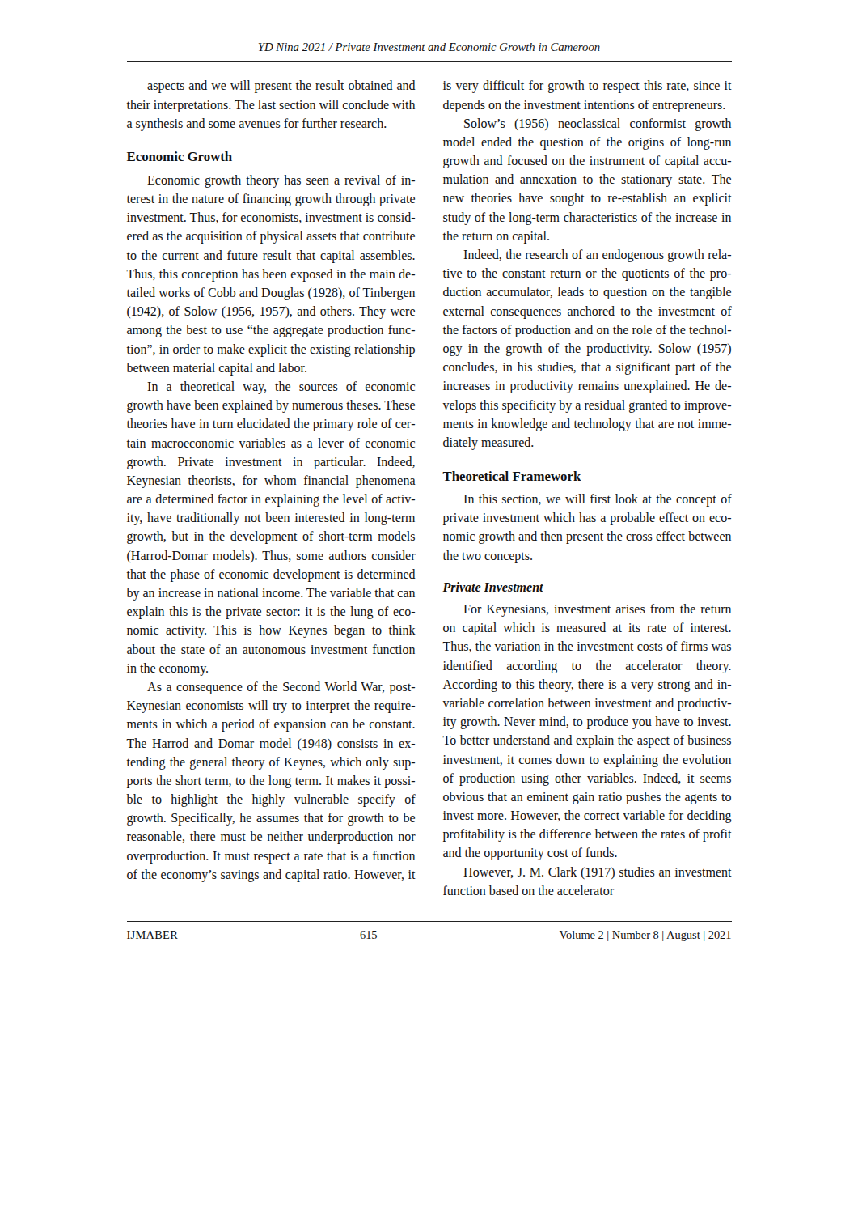YD Nina 2021 / Private Investment and Economic Growth in Cameroon
aspects and we will present the result obtained and their interpretations. The last section will conclude with a synthesis and some avenues for further research.
Economic Growth
Economic growth theory has seen a revival of interest in the nature of financing growth through private investment. Thus, for economists, investment is considered as the acquisition of physical assets that contribute to the current and future result that capital assembles. Thus, this conception has been exposed in the main detailed works of Cobb and Douglas (1928), of Tinbergen (1942), of Solow (1956, 1957), and others. They were among the best to use “the aggregate production function”, in order to make explicit the existing relationship between material capital and labor.
In a theoretical way, the sources of economic growth have been explained by numerous theses. These theories have in turn elucidated the primary role of certain macroeconomic variables as a lever of economic growth. Private investment in particular. Indeed, Keynesian theorists, for whom financial phenomena are a determined factor in explaining the level of activity, have traditionally not been interested in long-term growth, but in the development of short-term models (Harrod-Domar models). Thus, some authors consider that the phase of economic development is determined by an increase in national income. The variable that can explain this is the private sector: it is the lung of economic activity. This is how Keynes began to think about the state of an autonomous investment function in the economy.
As a consequence of the Second World War, post-Keynesian economists will try to interpret the requirements in which a period of expansion can be constant. The Harrod and Domar model (1948) consists in extending the general theory of Keynes, which only supports the short term, to the long term. It makes it possible to highlight the highly vulnerable specify of growth. Specifically, he assumes that for growth to be reasonable, there must be neither underproduction nor overproduction. It must respect a rate that is a function of the economy’s savings and capital ratio. However, it is very difficult for growth to respect this rate, since it depends on the investment intentions of entrepreneurs.
Solow’s (1956) neoclassical conformist growth model ended the question of the origins of long-run growth and focused on the instrument of capital accumulation and annexation to the stationary state. The new theories have sought to re-establish an explicit study of the long-term characteristics of the increase in the return on capital.
Indeed, the research of an endogenous growth relative to the constant return or the quotients of the production accumulator, leads to question on the tangible external consequences anchored to the investment of the factors of production and on the role of the technology in the growth of the productivity. Solow (1957) concludes, in his studies, that a significant part of the increases in productivity remains unexplained. He develops this specificity by a residual granted to improvements in knowledge and technology that are not immediately measured.
Theoretical Framework
In this section, we will first look at the concept of private investment which has a probable effect on economic growth and then present the cross effect between the two concepts.
Private Investment
For Keynesians, investment arises from the return on capital which is measured at its rate of interest. Thus, the variation in the investment costs of firms was identified according to the accelerator theory. According to this theory, there is a very strong and invariable correlation between investment and productivity growth. Never mind, to produce you have to invest. To better understand and explain the aspect of business investment, it comes down to explaining the evolution of production using other variables. Indeed, it seems obvious that an eminent gain ratio pushes the agents to invest more. However, the correct variable for deciding profitability is the difference between the rates of profit and the opportunity cost of funds.
However, J. M. Clark (1917) studies an investment function based on the accelerator
IJMABER
615
Volume 2 | Number 8 | August | 2021